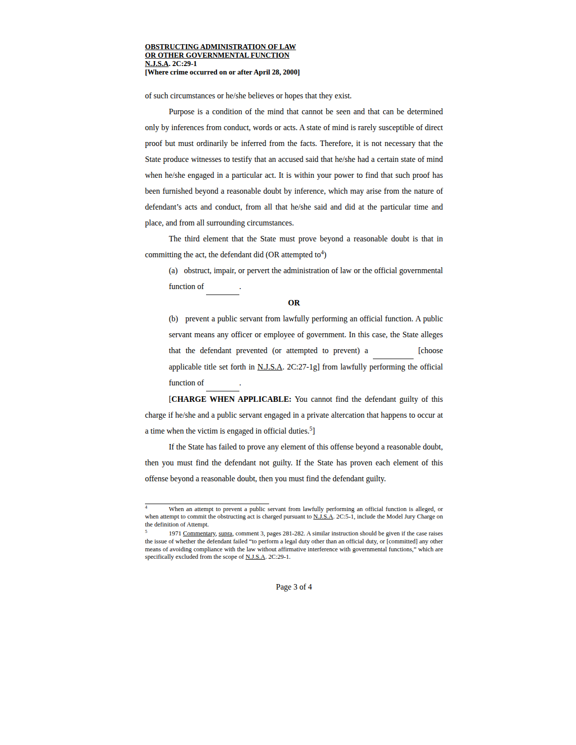OBSTRUCTING ADMINISTRATION OF LAW
OR OTHER GOVERNMENTAL FUNCTION
N.J.S.A. 2C:29-1
[Where crime occurred on or after April 28, 2000]
of such circumstances or he/she believes or hopes that they exist.
Purpose is a condition of the mind that cannot be seen and that can be determined only by inferences from conduct, words or acts. A state of mind is rarely susceptible of direct proof but must ordinarily be inferred from the facts. Therefore, it is not necessary that the State produce witnesses to testify that an accused said that he/she had a certain state of mind when he/she engaged in a particular act. It is within your power to find that such proof has been furnished beyond a reasonable doubt by inference, which may arise from the nature of defendant’s acts and conduct, from all that he/she said and did at the particular time and place, and from all surrounding circumstances.
The third element that the State must prove beyond a reasonable doubt is that in committing the act, the defendant did (OR attempted to4)
(a) obstruct, impair, or pervert the administration of law or the official governmental function of .
OR
(b) prevent a public servant from lawfully performing an official function. A public servant means any officer or employee of government. In this case, the State alleges that the defendant prevented (or attempted to prevent) a [choose applicable title set forth in N.J.S.A. 2C:27-1g] from lawfully performing the official function of .
[CHARGE WHEN APPLICABLE: You cannot find the defendant guilty of this charge if he/she and a public servant engaged in a private altercation that happens to occur at a time when the victim is engaged in official duties.5]
If the State has failed to prove any element of this offense beyond a reasonable doubt, then you must find the defendant not guilty. If the State has proven each element of this offense beyond a reasonable doubt, then you must find the defendant guilty.
4 When an attempt to prevent a public servant from lawfully performing an official function is alleged, or when attempt to commit the obstructing act is charged pursuant to N.J.S.A. 2C:5-1, include the Model Jury Charge on the definition of Attempt. 51971 Commentary, supra, comment 3, pages 281-282. A similar instruction should be given if the case raises the issue of whether the defendant failed “to perform a legal duty other than an official duty, or [committed] any other means of avoiding compliance with the law without affirmative interference with governmental functions,” which are specifically excluded from the scope of N.J.S.A. 2C:29-1.
Page 3 of 4